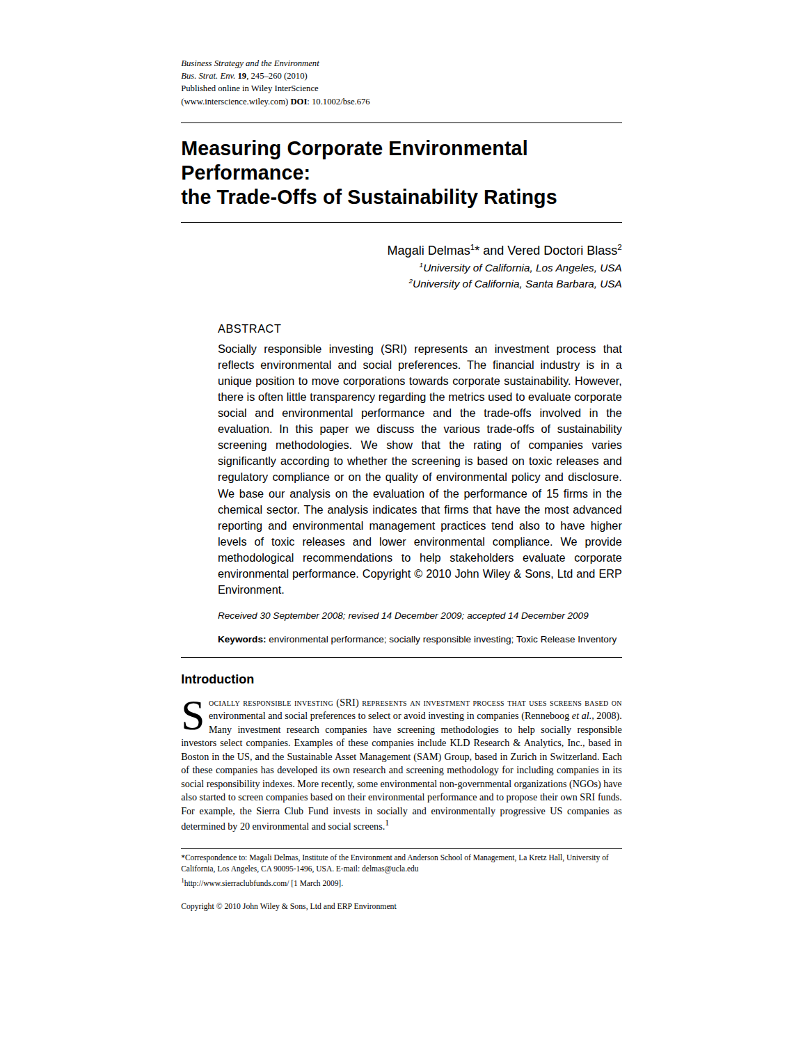Business Strategy and the Environment
Bus. Strat. Env. 19, 245–260 (2010)
Published online in Wiley InterScience
(www.interscience.wiley.com) DOI: 10.1002/bse.676
Measuring Corporate Environmental Performance:
the Trade-Offs of Sustainability Ratings
Magali Delmas1* and Vered Doctori Blass2 1University of California, Los Angeles, USA 2University of California, Santa Barbara, USA
ABSTRACT
Socially responsible investing (SRI) represents an investment process that reflects environmental and social preferences. The financial industry is in a unique position to move corporations towards corporate sustainability. However, there is often little transparency regarding the metrics used to evaluate corporate social and environmental performance and the trade-offs involved in the evaluation. In this paper we discuss the various trade-offs of sustainability screening methodologies. We show that the rating of companies varies significantly according to whether the screening is based on toxic releases and regulatory compliance or on the quality of environmental policy and disclosure. We base our analysis on the evaluation of the performance of 15 firms in the chemical sector. The analysis indicates that firms that have the most advanced reporting and environmental management practices tend also to have higher levels of toxic releases and lower environmental compliance. We provide methodological recommendations to help stakeholders evaluate corporate environmental performance. Copyright © 2010 John Wiley & Sons, Ltd and ERP Environment.
Received 30 September 2008; revised 14 December 2009; accepted 14 December 2009
Keywords: environmental performance; socially responsible investing; Toxic Release Inventory
Introduction
Socially responsible investing (SRI) represents an investment process that uses screens based on environmental and social preferences to select or avoid investing in companies (Renneboog et al., 2008). Many investment research companies have screening methodologies to help socially responsible investors select companies. Examples of these companies include KLD Research & Analytics, Inc., based in Boston in the US, and the Sustainable Asset Management (SAM) Group, based in Zurich in Switzerland. Each of these companies has developed its own research and screening methodology for including companies in its social responsibility indexes. More recently, some environmental non-governmental organizations (NGOs) have also started to screen companies based on their environmental performance and to propose their own SRI funds. For example, the Sierra Club Fund invests in socially and environmentally progressive US companies as determined by 20 environmental and social screens.1
*Correspondence to: Magali Delmas, Institute of the Environment and Anderson School of Management, La Kretz Hall, University of California, Los Angeles, CA 90095-1496, USA. E-mail: delmas@ucla.edu
1http://www.sierraclubfunds.com/ [1 March 2009].
Copyright © 2010 John Wiley & Sons, Ltd and ERP Environment